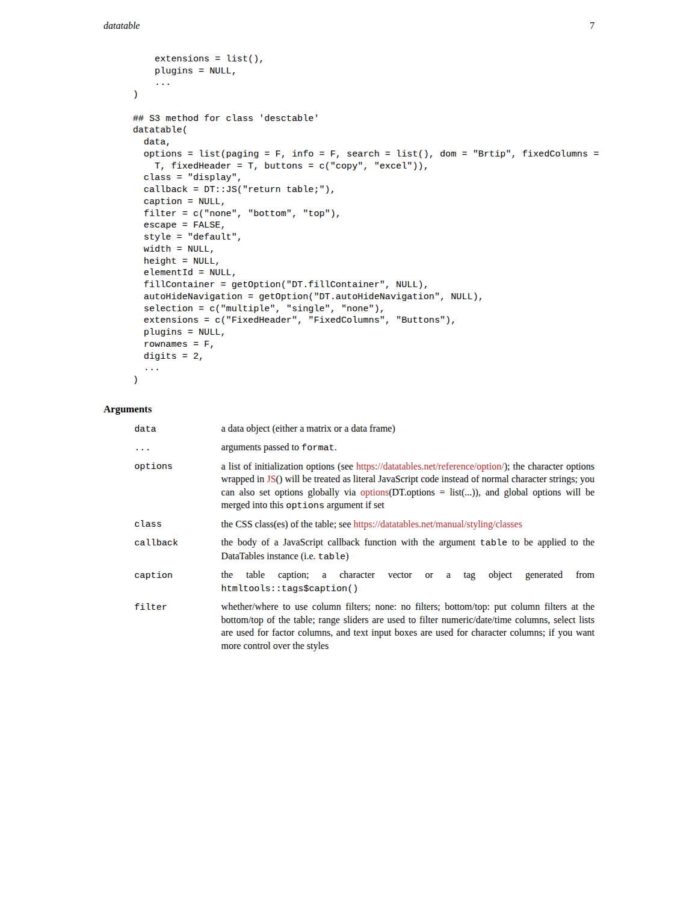datatable 7
    extensions = list(),
    plugins = NULL,
    ...
)

## S3 method for class 'desctable'
datatable(
  data,
  options = list(paging = F, info = F, search = list(), dom = "Brtip", fixedColumns =
    T, fixedHeader = T, buttons = c("copy", "excel")),
  class = "display",
  callback = DT::JS("return table;"),
  caption = NULL,
  filter = c("none", "bottom", "top"),
  escape = FALSE,
  style = "default",
  width = NULL,
  height = NULL,
  elementId = NULL,
  fillContainer = getOption("DT.fillContainer", NULL),
  autoHideNavigation = getOption("DT.autoHideNavigation", NULL),
  selection = c("multiple", "single", "none"),
  extensions = c("FixedHeader", "FixedColumns", "Buttons"),
  plugins = NULL,
  rownames = F,
  digits = 2,
  ...
)
Arguments
data
a data object (either a matrix or a data frame)
...
arguments passed to format.
options
a list of initialization options (see https://datatables.net/reference/option/); the character options wrapped in JS() will be treated as literal JavaScript code instead of normal character strings; you can also set options globally via options(DT.options = list(...)), and global options will be merged into this options argument if set
class
the CSS class(es) of the table; see https://datatables.net/manual/styling/classes
callback
the body of a JavaScript callback function with the argument table to be applied to the DataTables instance (i.e. table)
caption
the table caption; a character vector or a tag object generated from htmltools::tags$caption()
filter
whether/where to use column filters; none: no filters; bottom/top: put column filters at the bottom/top of the table; range sliders are used to filter numeric/date/time columns, select lists are used for factor columns, and text input boxes are used for character columns; if you want more control over the styles